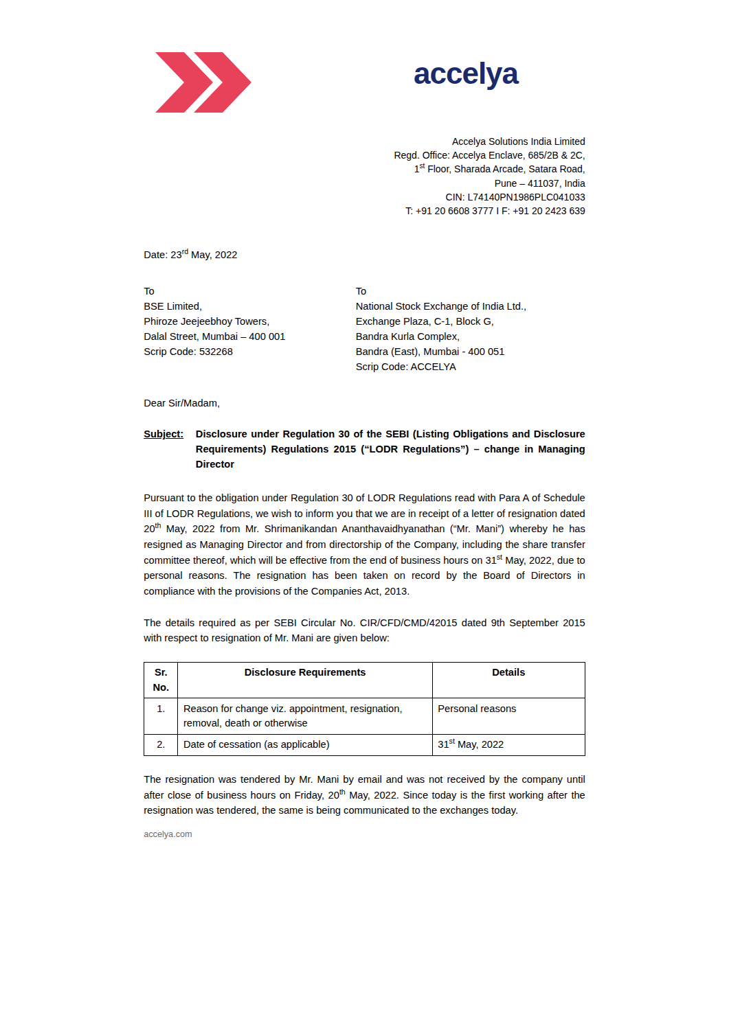accelya
Accelya Solutions India Limited
Regd. Office: Accelya Enclave, 685/2B & 2C,
1st Floor, Sharada Arcade, Satara Road,
Pune – 411037, India
CIN: L74140PN1986PLC041033
T: +91 20 6608 3777 I F: +91 20 2423 639
Date: 23rd May, 2022
| To BSE Limited, Phiroze Jeejeebhoy Towers, Dalal Street, Mumbai – 400 001 Scrip Code: 532268 | To National Stock Exchange of India Ltd., Exchange Plaza, C-1, Block G, Bandra Kurla Complex, Bandra (East), Mumbai - 400 051 Scrip Code: ACCELYA |
Dear Sir/Madam,
| Subject: | Disclosure under Regulation 30 of the SEBI (Listing Obligations and Disclosure Requirements) Regulations 2015 (“LODR Regulations”) – change in Managing Director |
Pursuant to the obligation under Regulation 30 of LODR Regulations read with Para A of Schedule III of LODR Regulations, we wish to inform you that we are in receipt of a letter of resignation dated 20th May, 2022 from Mr. Shrimanikandan Ananthavaidhyanathan (“Mr. Mani”) whereby he has resigned as Managing Director and from directorship of the Company, including the share transfer committee thereof, which will be effective from the end of business hours on 31st May, 2022, due to personal reasons. The resignation has been taken on record by the Board of Directors in compliance with the provisions of the Companies Act, 2013.
The details required as per SEBI Circular No. CIR/CFD/CMD/42015 dated 9th September 2015 with respect to resignation of Mr. Mani are given below:
| Sr. No. | Disclosure Requirements | Details |
| --- | --- | --- |
| 1. | Reason for change viz. appointment, resignation, removal, death or otherwise | Personal reasons |
| 2. | Date of cessation (as applicable) | 31 st May, 2022 |
The resignation was tendered by Mr. Mani by email and was not received by the company until after close of business hours on Friday, 20th May, 2022. Since today is the first working after the resignation was tendered, the same is being communicated to the exchanges today.
accelya.com